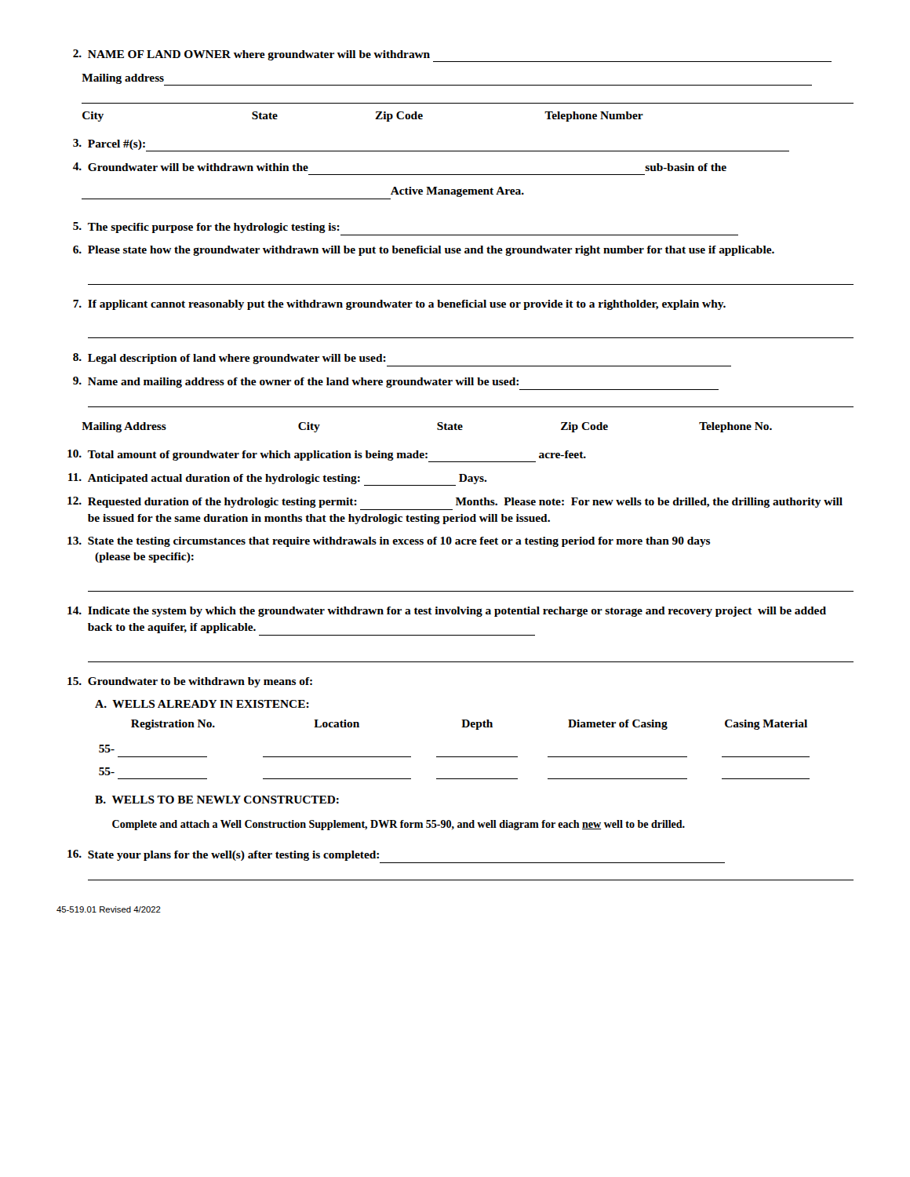2.
NAME OF LAND OWNER where groundwater will be withdrawn
Mailing address
City
State
Zip Code
Telephone Number
3.
Parcel #(s):
4.
Groundwater will be withdrawn within the sub-basin of the
Active Management Area.
5.
The specific purpose for the hydrologic testing is:
6.
Please state how the groundwater withdrawn will be put to beneficial use and the groundwater right number for that use if applicable.
7.
If applicant cannot reasonably put the withdrawn groundwater to a beneficial use or provide it to a rightholder, explain why.
8.
Legal description of land where groundwater will be used:
9.
Name and mailing address of the owner of the land where groundwater will be used:
Mailing Address
City
State
Zip Code
Telephone No.
10.
Total amount of groundwater for which application is being made: acre-feet.
11.
Anticipated actual duration of the hydrologic testing: Days.
12.
Requested duration of the hydrologic testing permit: Months. Please note: For new wells to be drilled, the drilling authority will be issued for the same duration in months that the hydrologic testing period will be issued.
13.
State the testing circumstances that require withdrawals in excess of 10 acre feet or a testing period for more than 90 days
(please be specific):
14.
Indicate the system by which the groundwater withdrawn for a test involving a potential recharge or storage and recovery project will be added back to the aquifer, if applicable.
15.
Groundwater to be withdrawn by means of:
A. WELLS ALREADY IN EXISTENCE:
| Registration No. | Location | Depth | Diameter of Casing | Casing Material |
| --- | --- | --- | --- | --- |
| 55- | | | | |
| 55- | | | | |
B. WELLS TO BE NEWLY CONSTRUCTED:
Complete and attach a Well Construction Supplement, DWR form 55-90, and well diagram for each new well to be drilled.
16.
State your plans for the well(s) after testing is completed:
45-519.01 Revised 4/2022